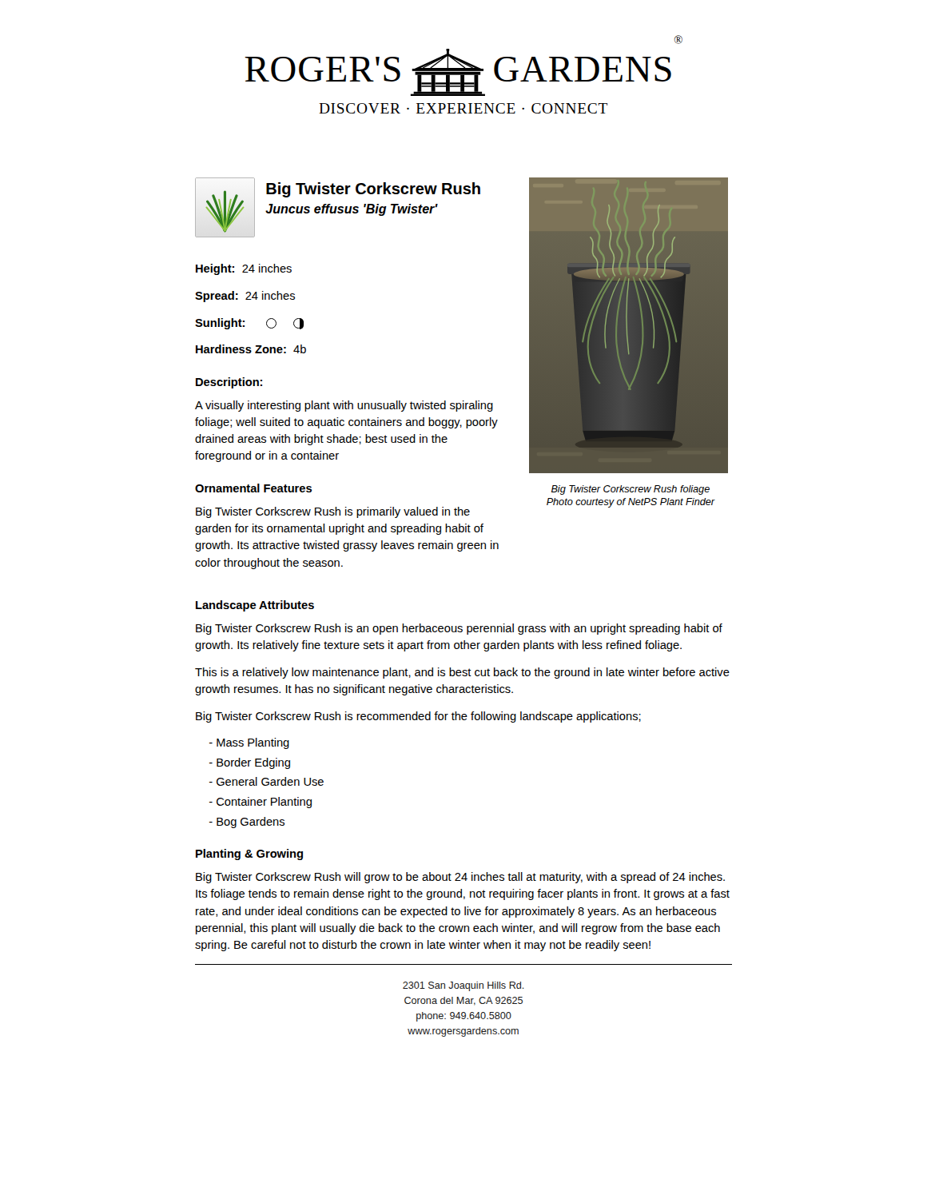ROGER'S GARDENS®
DISCOVER · EXPERIENCE · CONNECT
Big Twister Corkscrew Rush
Juncus effusus 'Big Twister'
Height: 24 inches
Spread: 24 inches
Sunlight:
Hardiness Zone: 4b
Description:
A visually interesting plant with unusually twisted spiraling foliage; well suited to aquatic containers and boggy, poorly drained areas with bright shade; best used in the foreground or in a container
Ornamental Features
Big Twister Corkscrew Rush is primarily valued in the garden for its ornamental upright and spreading habit of growth. Its attractive twisted grassy leaves remain green in color throughout the season.
Big Twister Corkscrew Rush foliage
Photo courtesy of NetPS Plant Finder
Landscape Attributes
Big Twister Corkscrew Rush is an open herbaceous perennial grass with an upright spreading habit of growth. Its relatively fine texture sets it apart from other garden plants with less refined foliage.
This is a relatively low maintenance plant, and is best cut back to the ground in late winter before active growth resumes. It has no significant negative characteristics.
Big Twister Corkscrew Rush is recommended for the following landscape applications;
Mass Planting
Border Edging
General Garden Use
Container Planting
Bog Gardens
Planting & Growing
Big Twister Corkscrew Rush will grow to be about 24 inches tall at maturity, with a spread of 24 inches. Its foliage tends to remain dense right to the ground, not requiring facer plants in front. It grows at a fast rate, and under ideal conditions can be expected to live for approximately 8 years. As an herbaceous perennial, this plant will usually die back to the crown each winter, and will regrow from the base each spring. Be careful not to disturb the crown in late winter when it may not be readily seen!
2301 San Joaquin Hills Rd.
Corona del Mar, CA 92625
phone: 949.640.5800
www.rogersgardens.com